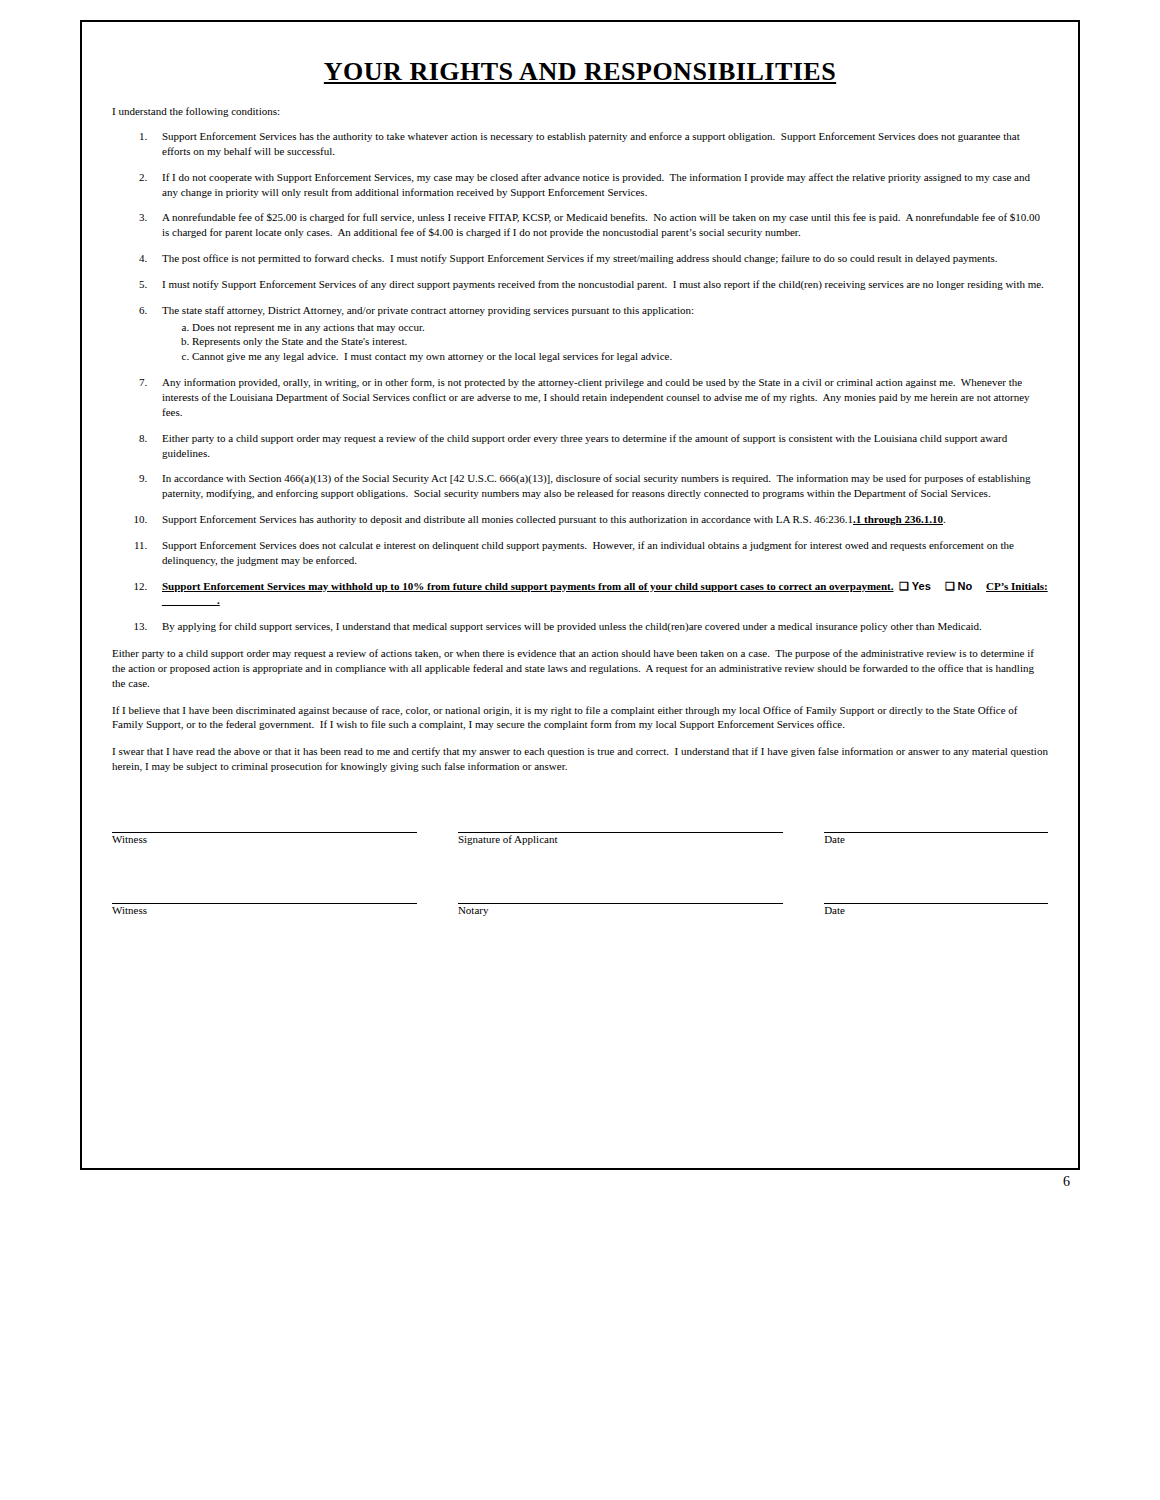YOUR RIGHTS AND RESPONSIBILITIES
I understand the following conditions:
Support Enforcement Services has the authority to take whatever action is necessary to establish paternity and enforce a support obligation. Support Enforcement Services does not guarantee that efforts on my behalf will be successful.
If I do not cooperate with Support Enforcement Services, my case may be closed after advance notice is provided. The information I provide may affect the relative priority assigned to my case and any change in priority will only result from additional information received by Support Enforcement Services.
A nonrefundable fee of $25.00 is charged for full service, unless I receive FITAP, KCSP, or Medicaid benefits. No action will be taken on my case until this fee is paid. A nonrefundable fee of $10.00 is charged for parent locate only cases. An additional fee of $4.00 is charged if I do not provide the noncustodial parent’s social security number.
The post office is not permitted to forward checks. I must notify Support Enforcement Services if my street/mailing address should change; failure to do so could result in delayed payments.
I must notify Support Enforcement Services of any direct support payments received from the noncustodial parent. I must also report if the child(ren) receiving services are no longer residing with me.
The state staff attorney, District Attorney, and/or private contract attorney providing services pursuant to this application:
Does not represent me in any actions that may occur.
Represents only the State and the State's interest.
Cannot give me any legal advice. I must contact my own attorney or the local legal services for legal advice.
Any information provided, orally, in writing, or in other form, is not protected by the attorney-client privilege and could be used by the State in a civil or criminal action against me. Whenever the interests of the Louisiana Department of Social Services conflict or are adverse to me, I should retain independent counsel to advise me of my rights. Any monies paid by me herein are not attorney fees.
Either party to a child support order may request a review of the child support order every three years to determine if the amount of support is consistent with the Louisiana child support award guidelines.
In accordance with Section 466(a)(13) of the Social Security Act [42 U.S.C. 666(a)(13)], disclosure of social security numbers is required. The information may be used for purposes of establishing paternity, modifying, and enforcing support obligations. Social security numbers may also be released for reasons directly connected to programs within the Department of Social Services.
Support Enforcement Services has authority to deposit and distribute all monies collected pursuant to this authorization in accordance with LA R.S. 46:236.1.1 through 236.1.10.
Support Enforcement Services does not calculat e interest on delinquent child support payments. However, if an individual obtains a judgment for interest owed and requests enforcement on the delinquency, the judgment may be enforced.
Support Enforcement Services may withhold up to 10% from future child support payments from all of your child support cases to correct an overpayment. ❑ Yes ❑ No CP’s Initials: __________.
By applying for child support services, I understand that medical support services will be provided unless the child(ren)are covered under a medical insurance policy other than Medicaid.
Either party to a child support order may request a review of actions taken, or when there is evidence that an action should have been taken on a case. The purpose of the administrative review is to determine if the action or proposed action is appropriate and in compliance with all applicable federal and state laws and regulations. A request for an administrative review should be forwarded to the office that is handling the case.
If I believe that I have been discriminated against because of race, color, or national origin, it is my right to file a complaint either through my local Office of Family Support or directly to the State Office of Family Support, or to the federal government. If I wish to file such a complaint, I may secure the complaint form from my local Support Enforcement Services office.
I swear that I have read the above or that it has been read to me and certify that my answer to each question is true and correct. I understand that if I have given false information or answer to any material question herein, I may be subject to criminal prosecution for knowingly giving such false information or answer.
| Witness | | Signature of Applicant | | Date |
| Witness | | Notary | | Date |
6